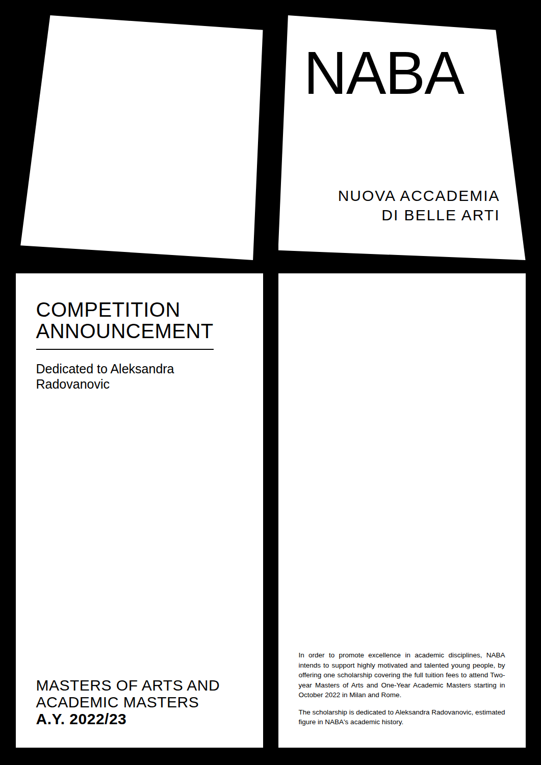NABA
NUOVA ACCADEMIA
DI BELLE ARTI
COMPETITION
ANNOUNCEMENT
Dedicated to Aleksandra Radovanovic
MASTERS OF ARTS AND
ACADEMIC MASTERS
A.Y. 2022/23
In order to promote excellence in academic disciplines, NABA intends to support highly motivated and talented young people, by offering one scholarship covering the full tuition fees to attend Two-year Masters of Arts and One-Year Academic Masters starting in October 2022 in Milan and Rome.
The scholarship is dedicated to Aleksandra Radovanovic, estimated figure in NABA's academic history.